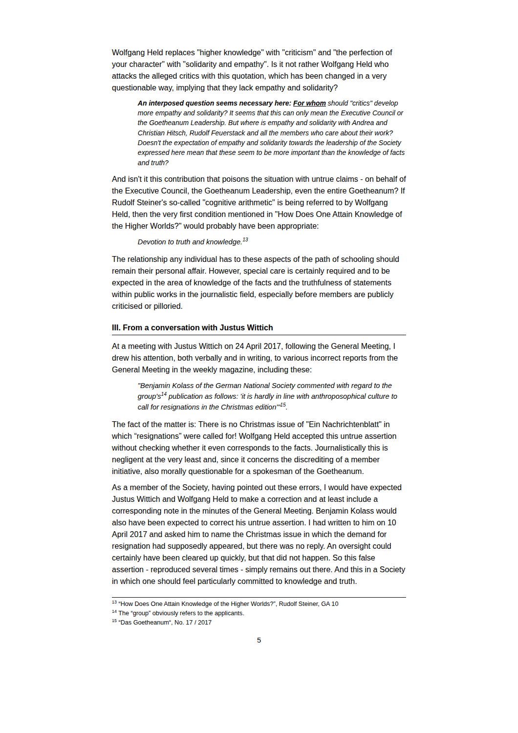Wolfgang Held replaces "higher knowledge" with "criticism" and "the perfection of your character" with "solidarity and empathy". Is it not rather Wolfgang Held who attacks the alleged critics with this quotation, which has been changed in a very questionable way, implying that they lack empathy and solidarity?
An interposed question seems necessary here: For whom should "critics" develop more empathy and solidarity? It seems that this can only mean the Executive Council or the Goetheanum Leadership. But where is empathy and solidarity with Andrea and Christian Hitsch, Rudolf Feuerstack and all the members who care about their work? Doesn't the expectation of empathy and solidarity towards the leadership of the Society expressed here mean that these seem to be more important than the knowledge of facts and truth?
And isn't it this contribution that poisons the situation with untrue claims - on behalf of the Executive Council, the Goetheanum Leadership, even the entire Goetheanum? If Rudolf Steiner's so-called "cognitive arithmetic" is being referred to by Wolfgang Held, then the very first condition mentioned in "How Does One Attain Knowledge of the Higher Worlds?" would probably have been appropriate:
Devotion to truth and knowledge.13
The relationship any individual has to these aspects of the path of schooling should remain their personal affair. However, special care is certainly required and to be expected in the area of knowledge of the facts and the truthfulness of statements within public works in the journalistic field, especially before members are publicly criticised or pilloried.
III. From a conversation with Justus Wittich
At a meeting with Justus Wittich on 24 April 2017, following the General Meeting, I drew his attention, both verbally and in writing, to various incorrect reports from the General Meeting in the weekly magazine, including these:
"Benjamin Kolass of the German National Society commented with regard to the group's14 publication as follows: 'it is hardly in line with anthroposophical culture to call for resignations in the Christmas edition'"15.
The fact of the matter is: There is no Christmas issue of "Ein Nachrichtenblatt" in which “resignations” were called for! Wolfgang Held accepted this untrue assertion without checking whether it even corresponds to the facts. Journalistically this is negligent at the very least and, since it concerns the discrediting of a member initiative, also morally questionable for a spokesman of the Goetheanum.
As a member of the Society, having pointed out these errors, I would have expected Justus Wittich and Wolfgang Held to make a correction and at least include a corresponding note in the minutes of the General Meeting. Benjamin Kolass would also have been expected to correct his untrue assertion. I had written to him on 10 April 2017 and asked him to name the Christmas issue in which the demand for resignation had supposedly appeared, but there was no reply. An oversight could certainly have been cleared up quickly, but that did not happen. So this false assertion - reproduced several times - simply remains out there. And this in a Society in which one should feel particularly committed to knowledge and truth.
13 “How Does One Attain Knowledge of the Higher Worlds?”, Rudolf Steiner, GA 10
14 The “group” obviously refers to the applicants.
15 “Das Goetheanum“, No. 17 / 2017
5